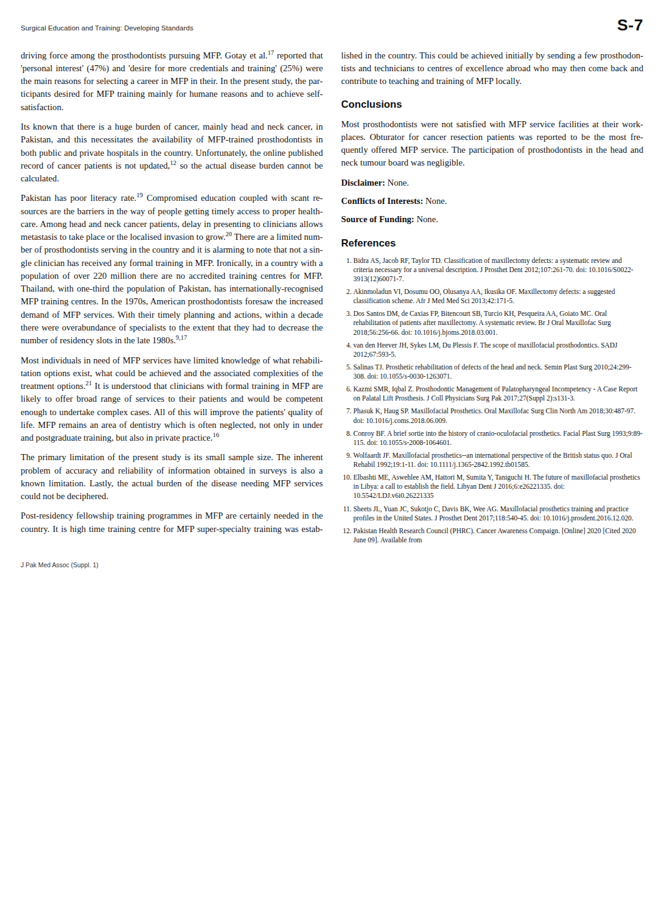Surgical Education and Training: Developing Standards
S-7
driving force among the prosthodontists pursuing MFP. Gotay et al.17 reported that 'personal interest' (47%) and 'desire for more credentials and training' (25%) were the main reasons for selecting a career in MFP in their. In the present study, the participants desired for MFP training mainly for humane reasons and to achieve self-satisfaction.
Its known that there is a huge burden of cancer, mainly head and neck cancer, in Pakistan, and this necessitates the availability of MFP-trained prosthodontists in both public and private hospitals in the country. Unfortunately, the online published record of cancer patients is not updated,12 so the actual disease burden cannot be calculated.
Pakistan has poor literacy rate.19 Compromised education coupled with scant resources are the barriers in the way of people getting timely access to proper healthcare. Among head and neck cancer patients, delay in presenting to clinicians allows metastasis to take place or the localised invasion to grow.20 There are a limited number of prosthodontists serving in the country and it is alarming to note that not a single clinician has received any formal training in MFP. Ironically, in a country with a population of over 220 million there are no accredited training centres for MFP. Thailand, with one-third the population of Pakistan, has internationally-recognised MFP training centres. In the 1970s, American prosthodontists foresaw the increased demand of MFP services. With their timely planning and actions, within a decade there were overabundance of specialists to the extent that they had to decrease the number of residency slots in the late 1980s.9,17
Most individuals in need of MFP services have limited knowledge of what rehabilitation options exist, what could be achieved and the associated complexities of the treatment options.21 It is understood that clinicians with formal training in MFP are likely to offer broad range of services to their patients and would be competent enough to undertake complex cases. All of this will improve the patients' quality of life. MFP remains an area of dentistry which is often neglected, not only in under and postgraduate training, but also in private practice.16
The primary limitation of the present study is its small sample size. The inherent problem of accuracy and reliability of information obtained in surveys is also a known limitation. Lastly, the actual burden of the disease needing MFP services could not be deciphered.
Post-residency fellowship training programmes in MFP are certainly needed in the country. It is high time training centre for MFP super-specialty training was established in the country. This could be achieved initially by sending a few prosthodontists and technicians to centres of excellence abroad who may then come back and contribute to teaching and training of MFP locally.
Conclusions
Most prosthodontists were not satisfied with MFP service facilities at their workplaces. Obturator for cancer resection patients was reported to be the most frequently offered MFP service. The participation of prosthodontists in the head and neck tumour board was negligible.
Disclaimer: None.
Conflicts of Interests: None.
Source of Funding: None.
References
Bidra AS, Jacob RF, Taylor TD. Classification of maxillectomy defects: a systematic review and criteria necessary for a universal description. J Prosthet Dent 2012;107:261-70. doi: 10.1016/S0022-3913(12)60071-7.
Akinmoladun VI, Dosumu OO, Olusanya AA, Ikusika OF. Maxillectomy defects: a suggested classification scheme. Afr J Med Med Sci 2013;42:171-5.
Dos Santos DM, de Caxias FP, Bitencourt SB, Turcio KH, Pesqueira AA, Goiato MC. Oral rehabilitation of patients after maxillectomy. A systematic review. Br J Oral Maxillofac Surg 2018;56:256-66. doi: 10.1016/j.bjoms.2018.03.001.
van den Heever JH, Sykes LM, Du Plessis F. The scope of maxillofacial prosthodontics. SADJ 2012;67:593-5.
Salinas TJ. Prosthetic rehabilitation of defects of the head and neck. Semin Plast Surg 2010;24:299-308. doi: 10.1055/s-0030-1263071.
Kazmi SMR, Iqbal Z. Prosthodontic Management of Palatopharyngeal Incompetency - A Case Report on Palatal Lift Prosthesis. J Coll Physicians Surg Pak 2017;27(Suppl 2):s131-3.
Phasuk K, Haug SP. Maxillofacial Prosthetics. Oral Maxillofac Surg Clin North Am 2018;30:487-97. doi: 10.1016/j.coms.2018.06.009.
Conroy BF. A brief sortie into the history of cranio-oculofacial prosthetics. Facial Plast Surg 1993;9:89-115. doi: 10.1055/s-2008-1064601.
Wolfaardt JF. Maxillofacial prosthetics--an international perspective of the British status quo. J Oral Rehabil 1992;19:1-11. doi: 10.1111/j.1365-2842.1992.tb01585.
Elbashti ME, Aswehlee AM, Hattori M, Sumita Y, Taniguchi H. The future of maxillofacial prosthetics in Libya: a call to establish the field. Libyan Dent J 2016;6:e26221335. doi: 10.5542/LDJ.v6i0.26221335
Sheets JL, Yuan JC, Sukotjo C, Davis BK, Wee AG. Maxillofacial prosthetics training and practice profiles in the United States. J Prosthet Dent 2017;118:540-45. doi: 10.1016/j.prosdent.2016.12.020.
Pakistan Health Research Council (PHRC). Cancer Awareness Compaign. [Online] 2020 [Cited 2020 June 09]. Available from
J Pak Med Assoc (Suppl. 1)